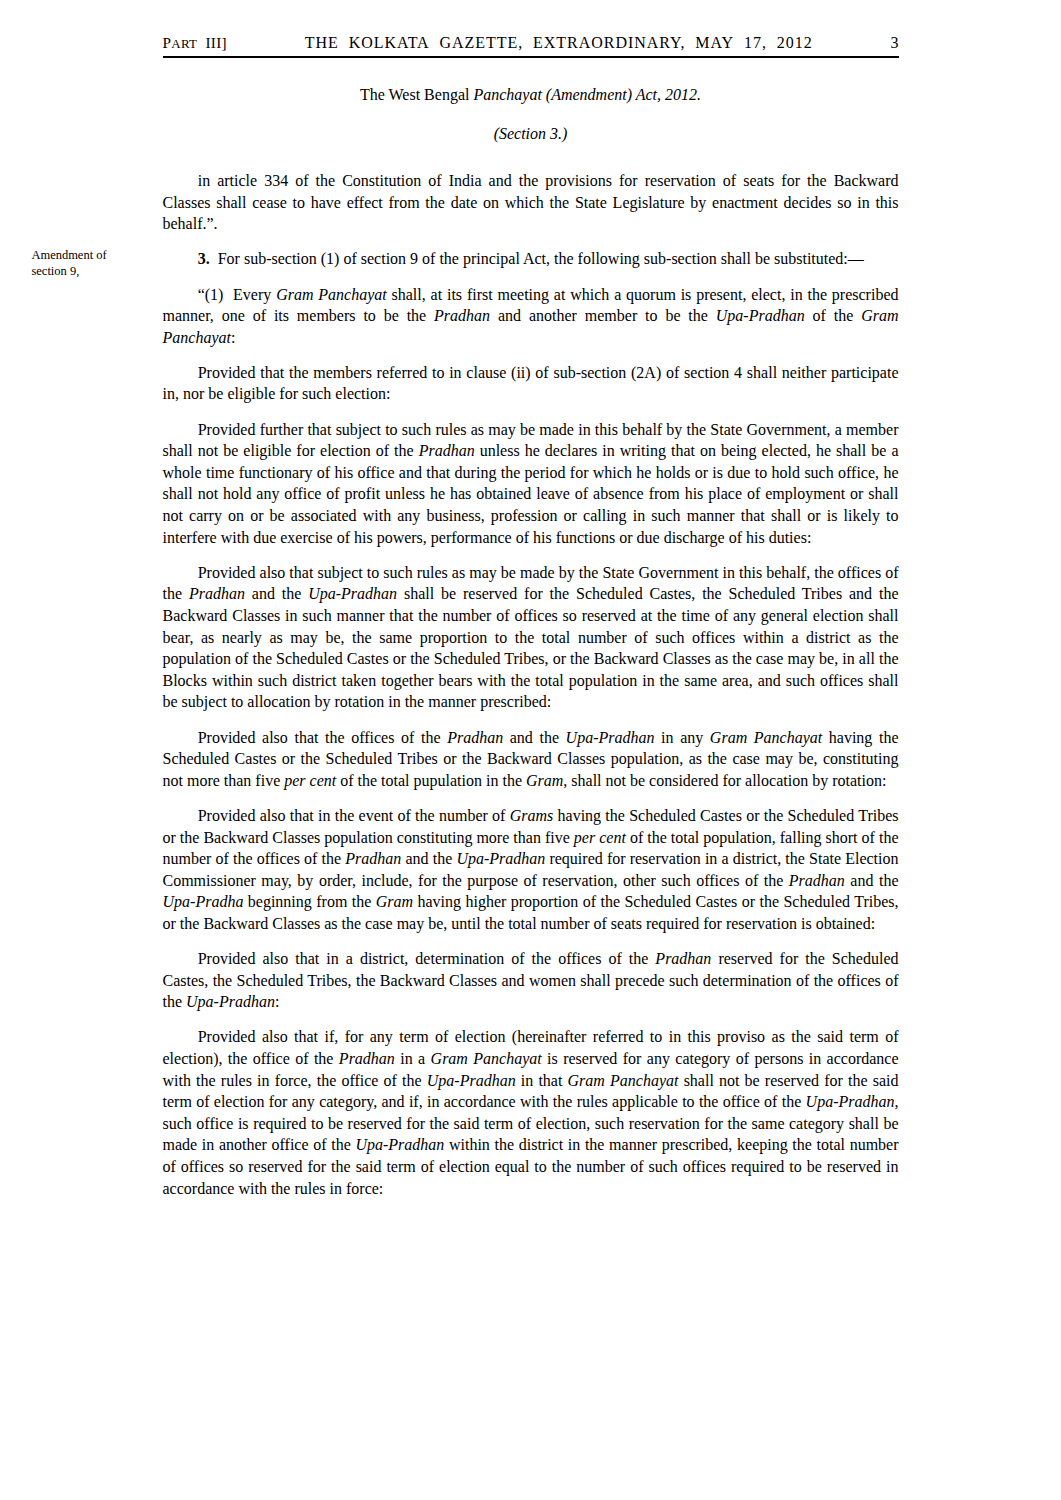PART III]
THE KOLKATA GAZETTE, EXTRAORDINARY, MAY 17, 2012
3
The West Bengal Panchayat (Amendment) Act, 2012.
(Section 3.)
in article 334 of the Constitution of India and the provisions for reservation of seats for the Backward Classes shall cease to have effect from the date on which the State Legislature by enactment decides so in this behalf.”.
Amendment of section 9,
3. For sub-section (1) of section 9 of the principal Act, the following sub-section shall be substituted:—
“(1) Every Gram Panchayat shall, at its first meeting at which a quorum is present, elect, in the prescribed manner, one of its members to be the Pradhan and another member to be the Upa-Pradhan of the Gram Panchayat:
Provided that the members referred to in clause (ii) of sub-section (2A) of section 4 shall neither participate in, nor be eligible for such election:
Provided further that subject to such rules as may be made in this behalf by the State Government, a member shall not be eligible for election of the Pradhan unless he declares in writing that on being elected, he shall be a whole time functionary of his office and that during the period for which he holds or is due to hold such office, he shall not hold any office of profit unless he has obtained leave of absence from his place of employment or shall not carry on or be associated with any business, profession or calling in such manner that shall or is likely to interfere with due exercise of his powers, performance of his functions or due discharge of his duties:
Provided also that subject to such rules as may be made by the State Government in this behalf, the offices of the Pradhan and the Upa-Pradhan shall be reserved for the Scheduled Castes, the Scheduled Tribes and the Backward Classes in such manner that the number of offices so reserved at the time of any general election shall bear, as nearly as may be, the same proportion to the total number of such offices within a district as the population of the Scheduled Castes or the Scheduled Tribes, or the Backward Classes as the case may be, in all the Blocks within such district taken together bears with the total population in the same area, and such offices shall be subject to allocation by rotation in the manner prescribed:
Provided also that the offices of the Pradhan and the Upa-Pradhan in any Gram Panchayat having the Scheduled Castes or the Scheduled Tribes or the Backward Classes population, as the case may be, constituting not more than five per cent of the total pupulation in the Gram, shall not be considered for allocation by rotation:
Provided also that in the event of the number of Grams having the Scheduled Castes or the Scheduled Tribes or the Backward Classes population constituting more than five per cent of the total population, falling short of the number of the offices of the Pradhan and the Upa-Pradhan required for reservation in a district, the State Election Commissioner may, by order, include, for the purpose of reservation, other such offices of the Pradhan and the Upa-Pradha beginning from the Gram having higher proportion of the Scheduled Castes or the Scheduled Tribes, or the Backward Classes as the case may be, until the total number of seats required for reservation is obtained:
Provided also that in a district, determination of the offices of the Pradhan reserved for the Scheduled Castes, the Scheduled Tribes, the Backward Classes and women shall precede such determination of the offices of the Upa-Pradhan:
Provided also that if, for any term of election (hereinafter referred to in this proviso as the said term of election), the office of the Pradhan in a Gram Panchayat is reserved for any category of persons in accordance with the rules in force, the office of the Upa-Pradhan in that Gram Panchayat shall not be reserved for the said term of election for any category, and if, in accordance with the rules applicable to the office of the Upa-Pradhan, such office is required to be reserved for the said term of election, such reservation for the same category shall be made in another office of the Upa-Pradhan within the district in the manner prescribed, keeping the total number of offices so reserved for the said term of election equal to the number of such offices required to be reserved in accordance with the rules in force: